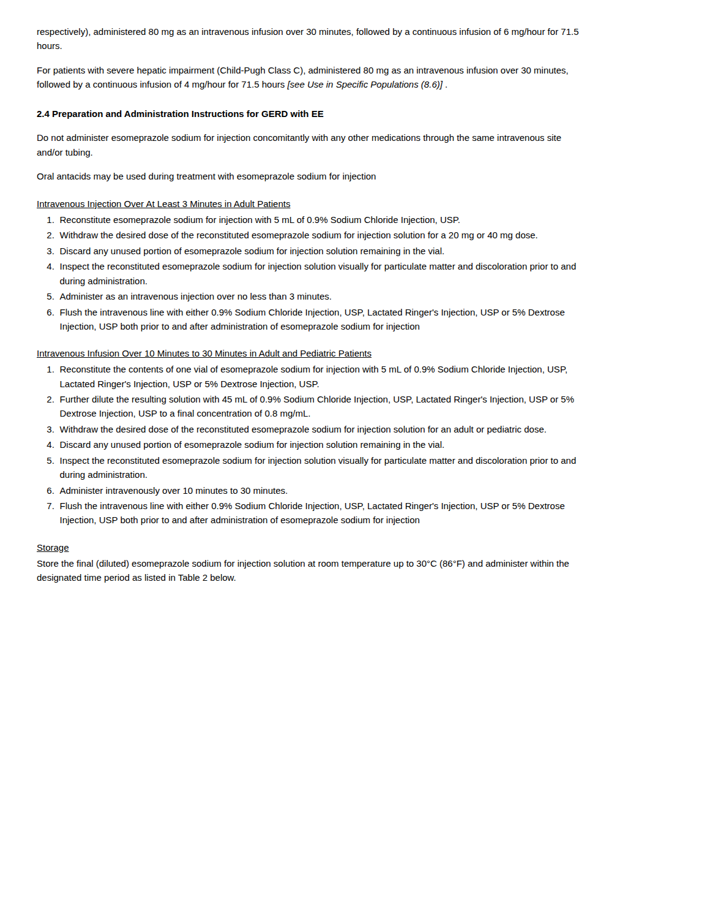respectively), administered 80 mg as an intravenous infusion over 30 minutes, followed by a continuous infusion of 6 mg/hour for 71.5 hours.
For patients with severe hepatic impairment (Child-Pugh Class C), administered 80 mg as an intravenous infusion over 30 minutes, followed by a continuous infusion of 4 mg/hour for 71.5 hours [see Use in Specific Populations (8.6)] .
2.4 Preparation and Administration Instructions for GERD with EE
Do not administer esomeprazole sodium for injection concomitantly with any other medications through the same intravenous site and/or tubing.
Oral antacids may be used during treatment with esomeprazole sodium for injection
Intravenous Injection Over At Least 3 Minutes in Adult Patients
Reconstitute esomeprazole sodium for injection with 5 mL of 0.9% Sodium Chloride Injection, USP.
Withdraw the desired dose of the reconstituted esomeprazole sodium for injection solution for a 20 mg or 40 mg dose.
Discard any unused portion of esomeprazole sodium for injection solution remaining in the vial.
Inspect the reconstituted esomeprazole sodium for injection solution visually for particulate matter and discoloration prior to and during administration.
Administer as an intravenous injection over no less than 3 minutes.
Flush the intravenous line with either 0.9% Sodium Chloride Injection, USP, Lactated Ringer's Injection, USP or 5% Dextrose Injection, USP both prior to and after administration of esomeprazole sodium for injection
Intravenous Infusion Over 10 Minutes to 30 Minutes in Adult and Pediatric Patients
Reconstitute the contents of one vial of esomeprazole sodium for injection with 5 mL of 0.9% Sodium Chloride Injection, USP, Lactated Ringer's Injection, USP or 5% Dextrose Injection, USP.
Further dilute the resulting solution with 45 mL of 0.9% Sodium Chloride Injection, USP, Lactated Ringer's Injection, USP or 5% Dextrose Injection, USP to a final concentration of 0.8 mg/mL.
Withdraw the desired dose of the reconstituted esomeprazole sodium for injection solution for an adult or pediatric dose.
Discard any unused portion of esomeprazole sodium for injection solution remaining in the vial.
Inspect the reconstituted esomeprazole sodium for injection solution visually for particulate matter and discoloration prior to and during administration.
Administer intravenously over 10 minutes to 30 minutes.
Flush the intravenous line with either 0.9% Sodium Chloride Injection, USP, Lactated Ringer's Injection, USP or 5% Dextrose Injection, USP both prior to and after administration of esomeprazole sodium for injection
Storage
Store the final (diluted) esomeprazole sodium for injection solution at room temperature up to 30°C (86°F) and administer within the designated time period as listed in Table 2 below.